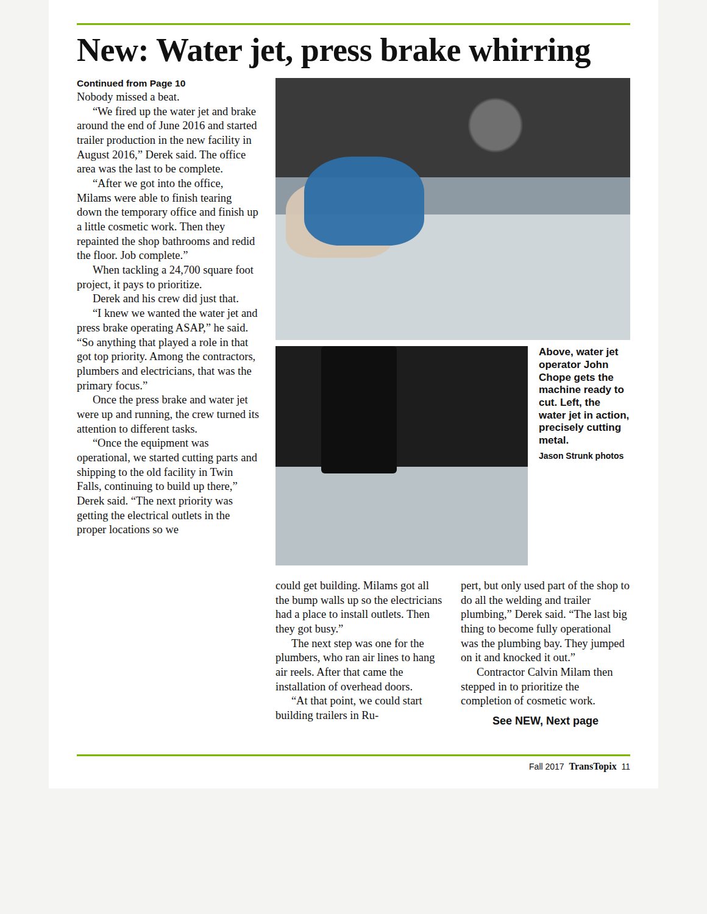New: Water jet, press brake whirring
Continued from Page 10
Nobody missed a beat.
“We fired up the water jet and brake around the end of June 2016 and started trailer production in the new facility in August 2016,” Derek said. The office area was the last to be complete.
“After we got into the office, Milams were able to finish tearing down the temporary office and finish up a little cosmetic work. Then they repainted the shop bathrooms and redid the floor. Job complete.”
When tackling a 24,700 square foot project, it pays to prioritize.
Derek and his crew did just that.
“I knew we wanted the water jet and press brake operating ASAP,” he said. “So anything that played a role in that got top priority. Among the contractors, plumbers and electricians, that was the primary focus.”
Once the press brake and water jet were up and running, the crew turned its attention to different tasks.
“Once the equipment was operational, we started cutting parts and shipping to the old facility in Twin Falls, continuing to build up there,” Derek said. “The next priority was getting the electrical outlets in the proper locations so we
Above, water jet operator John Chope gets the machine ready to cut. Left, the water jet in action, precisely cutting metal.
Jason Strunk photos
could get building. Milams got all the bump walls up so the electricians had a place to install outlets. Then they got busy.”
The next step was one for the plumbers, who ran air lines to hang air reels. After that came the installation of overhead doors.
“At that point, we could start building trailers in Ru-
pert, but only used part of the shop to do all the welding and trailer plumbing,” Derek said. “The last big thing to become fully operational was the plumbing bay. They jumped on it and knocked it out.”
Contractor Calvin Milam then stepped in to prioritize the completion of cosmetic work.
See NEW, Next page
Fall 2017 TransTopix 11